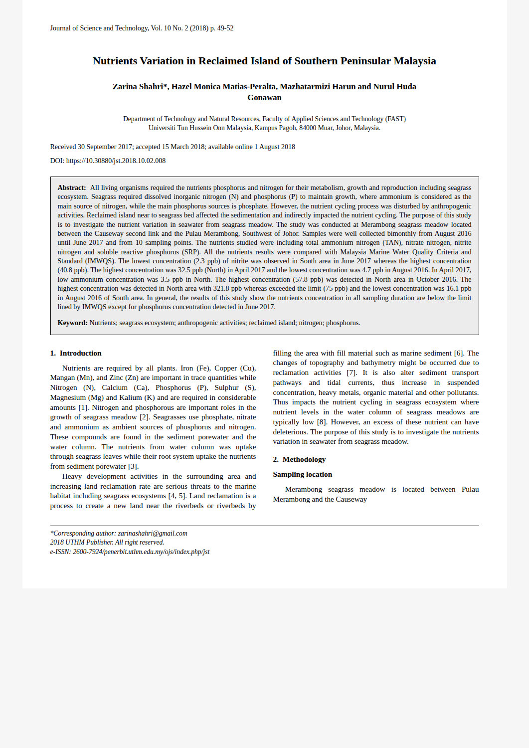Journal of Science and Technology, Vol. 10 No. 2 (2018) p. 49-52
Nutrients Variation in Reclaimed Island of Southern Peninsular Malaysia
Zarina Shahri*, Hazel Monica Matias-Peralta, Mazhatarmizi Harun and Nurul Huda Gonawan
Department of Technology and Natural Resources, Faculty of Applied Sciences and Technology (FAST)
Universiti Tun Hussein Onn Malaysia, Kampus Pagoh, 84000 Muar, Johor, Malaysia.
Received 30 September 2017; accepted 15 March 2018; available online 1 August 2018
DOI: https://10.30880/jst.2018.10.02.008
Abstract: All living organisms required the nutrients phosphorus and nitrogen for their metabolism, growth and reproduction including seagrass ecosystem. Seagrass required dissolved inorganic nitrogen (N) and phosphorus (P) to maintain growth, where ammonium is considered as the main source of nitrogen, while the main phosphorus sources is phosphate. However, the nutrient cycling process was disturbed by anthropogenic activities. Reclaimed island near to seagrass bed affected the sedimentation and indirectly impacted the nutrient cycling. The purpose of this study is to investigate the nutrient variation in seawater from seagrass meadow. The study was conducted at Merambong seagrass meadow located between the Causeway second link and the Pulau Merambong, Southwest of Johor. Samples were well collected bimonthly from August 2016 until June 2017 and from 10 sampling points. The nutrients studied were including total ammonium nitrogen (TAN), nitrate nitrogen, nitrite nitrogen and soluble reactive phosphorus (SRP). All the nutrients results were compared with Malaysia Marine Water Quality Criteria and Standard (IMWQS). The lowest concentration (2.3 ppb) of nitrite was observed in South area in June 2017 whereas the highest concentration (40.8 ppb). The highest concentration was 32.5 ppb (North) in April 2017 and the lowest concentration was 4.7 ppb in August 2016. In April 2017, low ammonium concentration was 3.5 ppb in North. The highest concentration (57.8 ppb) was detected in North area in October 2016. The highest concentration was detected in North area with 321.8 ppb whereas exceeded the limit (75 ppb) and the lowest concentration was 16.1 ppb in August 2016 of South area. In general, the results of this study show the nutrients concentration in all sampling duration are below the limit lined by IMWQS except for phosphorus concentration detected in June 2017.
Keyword: Nutrients; seagrass ecosystem; anthropogenic activities; reclaimed island; nitrogen; phosphorus.
1. Introduction
Nutrients are required by all plants. Iron (Fe), Copper (Cu), Mangan (Mn), and Zinc (Zn) are important in trace quantities while Nitrogen (N), Calcium (Ca), Phosphorus (P), Sulphur (S), Magnesium (Mg) and Kalium (K) and are required in considerable amounts [1]. Nitrogen and phosphorous are important roles in the growth of seagrass meadow [2]. Seagrasses use phosphate, nitrate and ammonium as ambient sources of phosphorus and nitrogen. These compounds are found in the sediment porewater and the water column. The nutrients from water column was uptake through seagrass leaves while their root system uptake the nutrients from sediment porewater [3].
Heavy development activities in the surrounding area and increasing land reclamation rate are serious threats to the marine habitat including seagrass ecosystems [4, 5]. Land reclamation is a process to create a new land near the riverbeds or riverbeds by filling the area with fill material such as marine sediment [6]. The changes of topography and bathymetry might be occurred due to reclamation activities [7]. It is also alter sediment transport pathways and tidal currents, thus increase in suspended concentration, heavy metals, organic material and other pollutants. Thus impacts the nutrient cycling in seagrass ecosystem where nutrient levels in the water column of seagrass meadows are typically low [8]. However, an excess of these nutrient can have deleterious. The purpose of this study is to investigate the nutrients variation in seawater from seagrass meadow.
2. Methodology
Sampling location
Merambong seagrass meadow is located between Pulau Merambong and the Causeway
*Corresponding author: zarinashahri@gmail.com
2018 UTHM Publisher. All right reserved.
e-ISSN: 2600-7924/penerbit.uthm.edu.my/ojs/index.php/jst